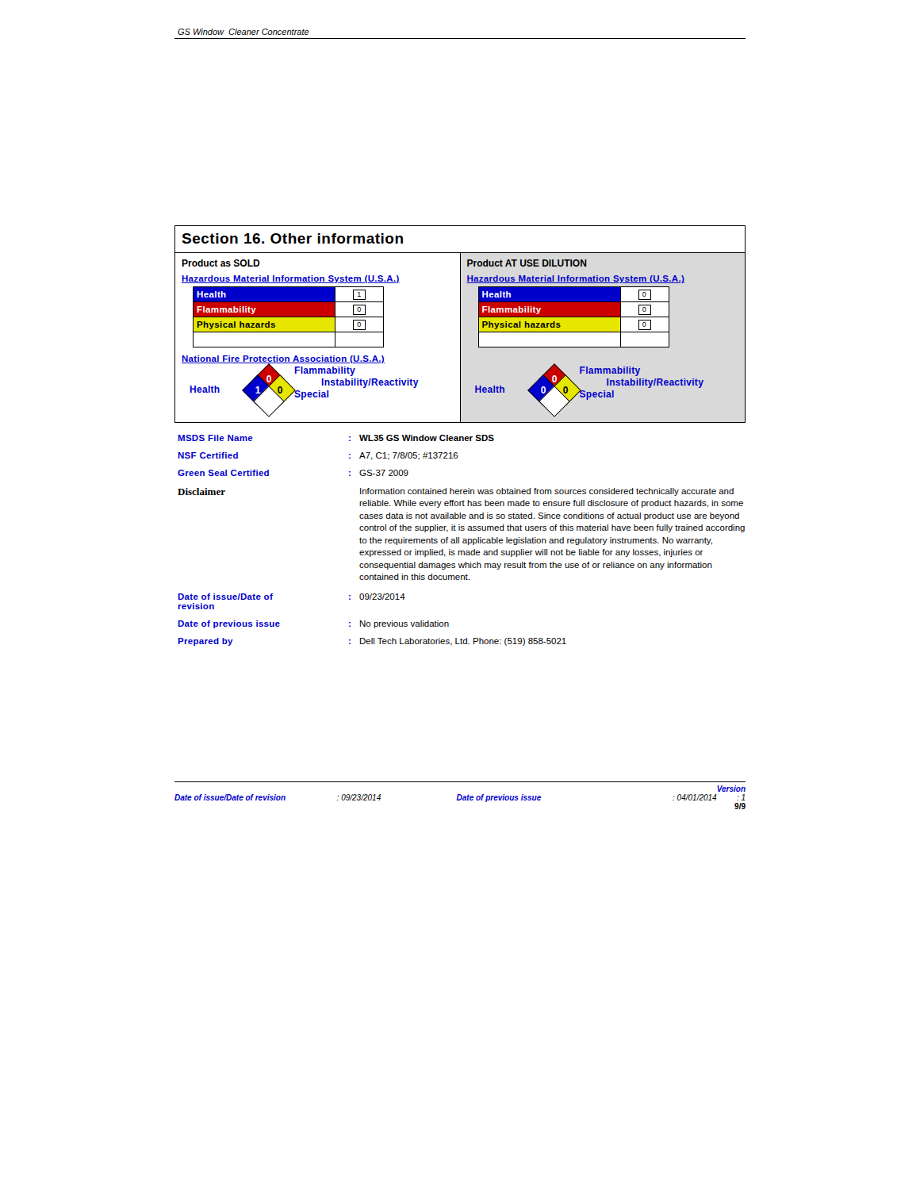GS Window Cleaner Concentrate
Section 16. Other information
Product as SOLD
Hazardous Material Information System (U.S.A.)
| Health | 1 |
| Flammability | 0 |
| Physical hazards | 0 |
National Fire Protection Association (U.S.A.)
Health
0
1
0
Flammability
Instability/Reactivity
Special
Product AT USE DILUTION
Hazardous Material Information System (U.S.A.)
| Health | 0 |
| Flammability | 0 |
| Physical hazards | 0 |
Health
0
0
0
Flammability
Instability/Reactivity
Special
| MSDS File Name | : | WL35 GS Window Cleaner SDS |
| NSF Certified | : | A7, C1; 7/8/05; #137216 |
| Green Seal Certified | : | GS-37 2009 |
| Disclaimer | | Information contained herein was obtained from sources considered technically accurate and reliable. While every effort has been made to ensure full disclosure of product hazards, in some cases data is not available and is so stated. Since conditions of actual product use are beyond control of the supplier, it is assumed that users of this material have been fully trained according to the requirements of all applicable legislation and regulatory instruments. No warranty, expressed or implied, is made and supplier will not be liable for any losses, injuries or consequential damages which may result from the use of or reliance on any information contained in this document. |
| Date of issue/Date of revision | : | 09/23/2014 |
| Date of previous issue | : | No previous validation |
| Prepared by | : | Dell Tech Laboratories, Ltd. Phone: (519) 858-5021 |
| Date of issue/Date of revision | : 09/23/2014 | Date of previous issue | : 04/01/2014 | Version : 1 9/9 |